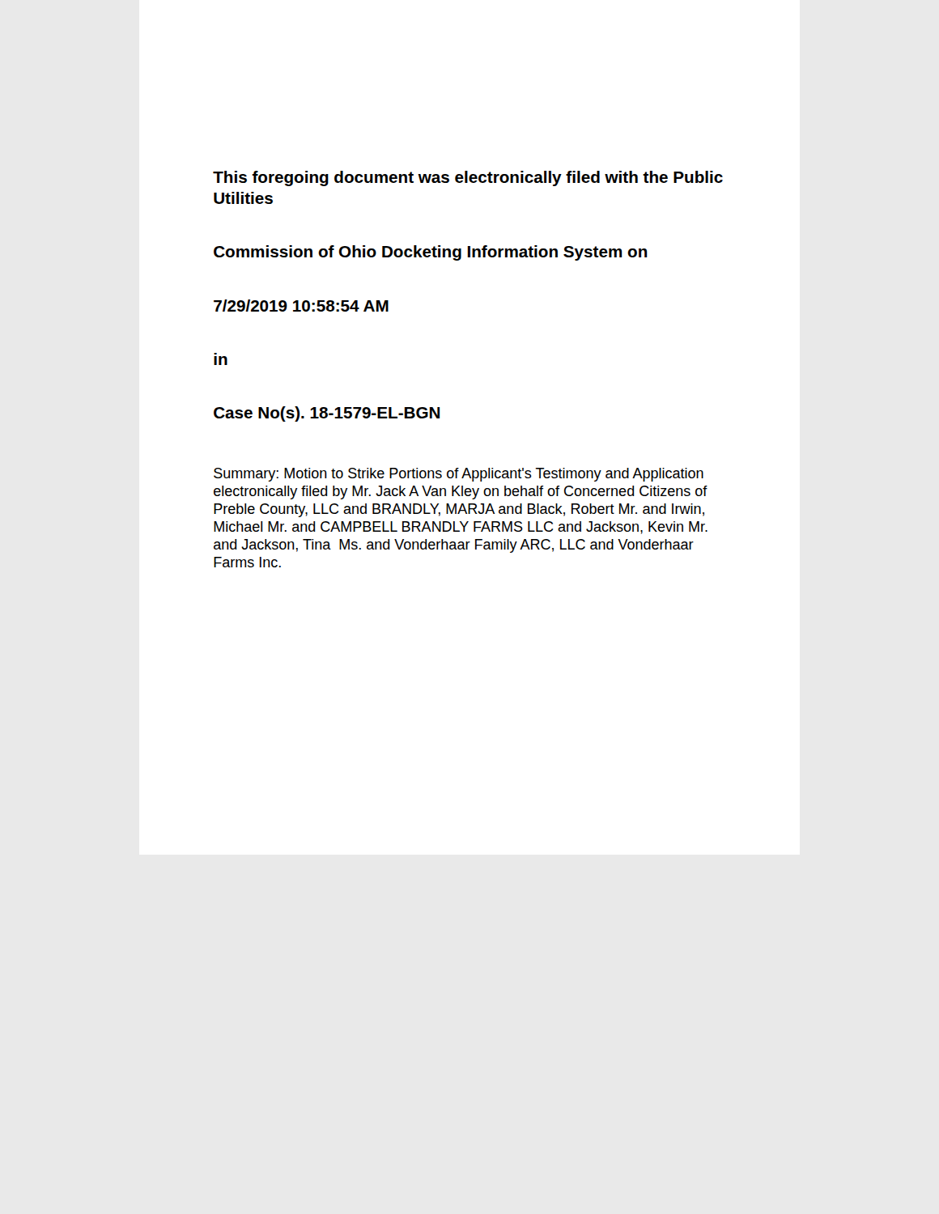This foregoing document was electronically filed with the Public Utilities
Commission of Ohio Docketing Information System on
7/29/2019 10:58:54 AM
in
Case No(s). 18-1579-EL-BGN
Summary: Motion to Strike Portions of Applicant's Testimony and Application electronically filed by Mr. Jack A Van Kley on behalf of Concerned Citizens of Preble County, LLC and BRANDLY, MARJA and Black, Robert Mr. and Irwin, Michael Mr. and CAMPBELL BRANDLY FARMS LLC and Jackson, Kevin Mr. and Jackson, Tina Ms. and Vonderhaar Family ARC, LLC and Vonderhaar Farms Inc.